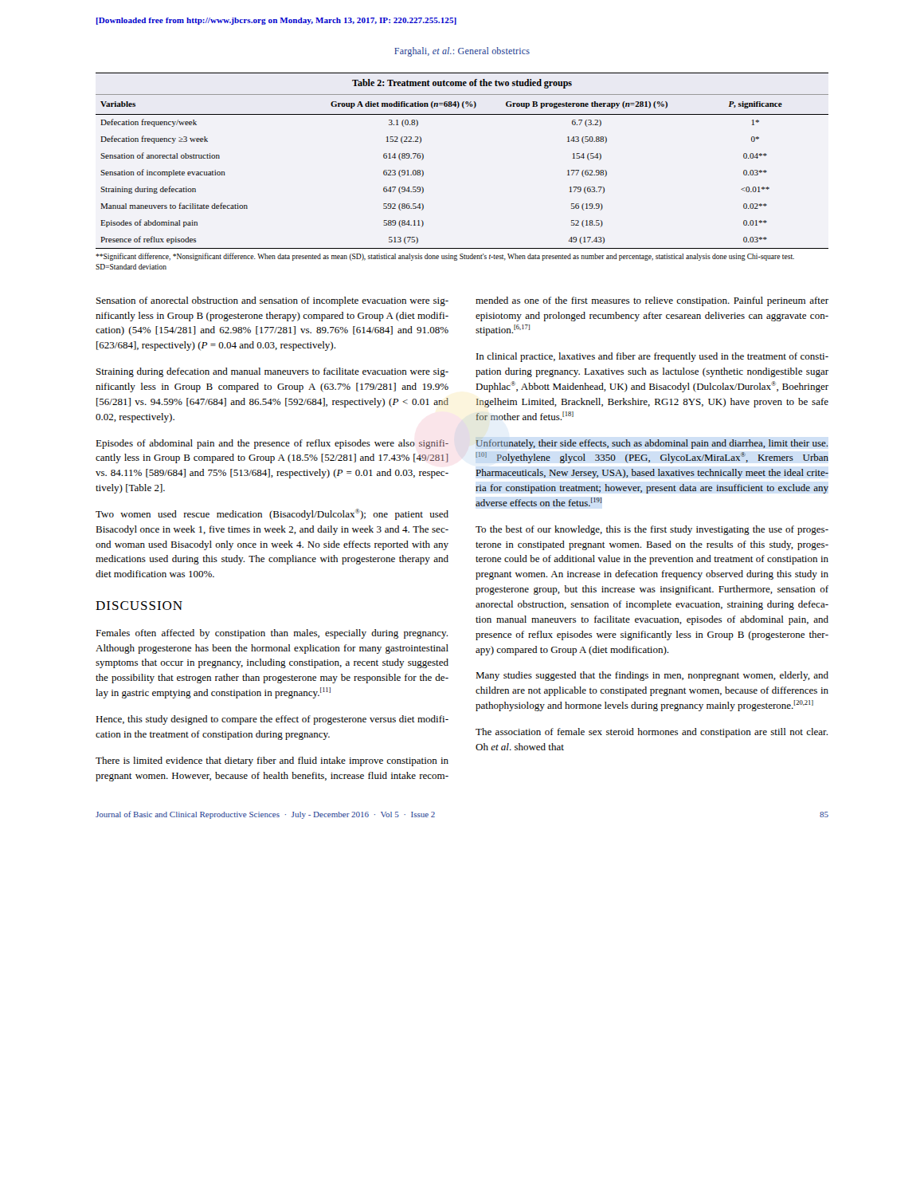[Downloaded free from http://www.jbcrs.org on Monday, March 13, 2017, IP: 220.227.255.125]
Farghali, et al.: General obstetrics
Table 2: Treatment outcome of the two studied groups
| Variables | Group A diet modification ( n =684) (%) | Group B progesterone therapy ( n =281) (%) | P , significance |
| --- | --- | --- | --- |
| Defecation frequency/week | 3.1 (0.8) | 6.7 (3.2) | 1* |
| Defecation frequency ≥3 week | 152 (22.2) | 143 (50.88) | 0* |
| Sensation of anorectal obstruction | 614 (89.76) | 154 (54) | 0.04** |
| Sensation of incomplete evacuation | 623 (91.08) | 177 (62.98) | 0.03** |
| Straining during defecation | 647 (94.59) | 179 (63.7) | <0.01** |
| Manual maneuvers to facilitate defecation | 592 (86.54) | 56 (19.9) | 0.02** |
| Episodes of abdominal pain | 589 (84.11) | 52 (18.5) | 0.01** |
| Presence of reflux episodes | 513 (75) | 49 (17.43) | 0.03** |
**Significant difference, *Nonsignificant difference. When data presented as mean (SD), statistical analysis done using Student's t-test, When data presented as number and percentage, statistical analysis done using Chi-square test. SD=Standard deviation
Sensation of anorectal obstruction and sensation of incomplete evacuation were significantly less in Group B (progesterone therapy) compared to Group A (diet modification) (54% [154/281] and 62.98% [177/281] vs. 89.76% [614/684] and 91.08% [623/684], respectively) (P = 0.04 and 0.03, respectively).
Straining during defecation and manual maneuvers to facilitate evacuation were significantly less in Group B compared to Group A (63.7% [179/281] and 19.9% [56/281] vs. 94.59% [647/684] and 86.54% [592/684], respectively) (P < 0.01 and 0.02, respectively).
Episodes of abdominal pain and the presence of reflux episodes were also significantly less in Group B compared to Group A (18.5% [52/281] and 17.43% [49/281] vs. 84.11% [589/684] and 75% [513/684], respectively) (P = 0.01 and 0.03, respectively) [Table 2].
Two women used rescue medication (Bisacodyl/Dulcolax®); one patient used Bisacodyl once in week 1, five times in week 2, and daily in week 3 and 4. The second woman used Bisacodyl only once in week 4. No side effects reported with any medications used during this study. The compliance with progesterone therapy and diet modification was 100%.
DISCUSSION
Females often affected by constipation than males, especially during pregnancy. Although progesterone has been the hormonal explication for many gastrointestinal symptoms that occur in pregnancy, including constipation, a recent study suggested the possibility that estrogen rather than progesterone may be responsible for the delay in gastric emptying and constipation in pregnancy.[11]
Hence, this study designed to compare the effect of progesterone versus diet modification in the treatment of constipation during pregnancy.
There is limited evidence that dietary fiber and fluid intake improve constipation in pregnant women. However, because of health benefits, increase fluid intake recommended as one of the first measures to relieve constipation. Painful perineum after episiotomy and prolonged recumbency after cesarean deliveries can aggravate constipation.[6,17]
In clinical practice, laxatives and fiber are frequently used in the treatment of constipation during pregnancy. Laxatives such as lactulose (synthetic nondigestible sugar Duphlac®, Abbott Maidenhead, UK) and Bisacodyl (Dulcolax/Durolax®, Boehringer Ingelheim Limited, Bracknell, Berkshire, RG12 8YS, UK) have proven to be safe for mother and fetus.[18]
Unfortunately, their side effects, such as abdominal pain and diarrhea, limit their use.[10] Polyethylene glycol 3350 (PEG, GlycoLax/MiraLax®, Kremers Urban Pharmaceuticals, New Jersey, USA), based laxatives technically meet the ideal criteria for constipation treatment; however, present data are insufficient to exclude any adverse effects on the fetus.[19]
To the best of our knowledge, this is the first study investigating the use of progesterone in constipated pregnant women. Based on the results of this study, progesterone could be of additional value in the prevention and treatment of constipation in pregnant women. An increase in defecation frequency observed during this study in progesterone group, but this increase was insignificant. Furthermore, sensation of anorectal obstruction, sensation of incomplete evacuation, straining during defecation manual maneuvers to facilitate evacuation, episodes of abdominal pain, and presence of reflux episodes were significantly less in Group B (progesterone therapy) compared to Group A (diet modification).
Many studies suggested that the findings in men, nonpregnant women, elderly, and children are not applicable to constipated pregnant women, because of differences in pathophysiology and hormone levels during pregnancy mainly progesterone.[20,21]
The association of female sex steroid hormones and constipation are still not clear. Oh et al. showed that
Journal of Basic and Clinical Reproductive Sciences · July - December 2016 · Vol 5 · Issue 2
85